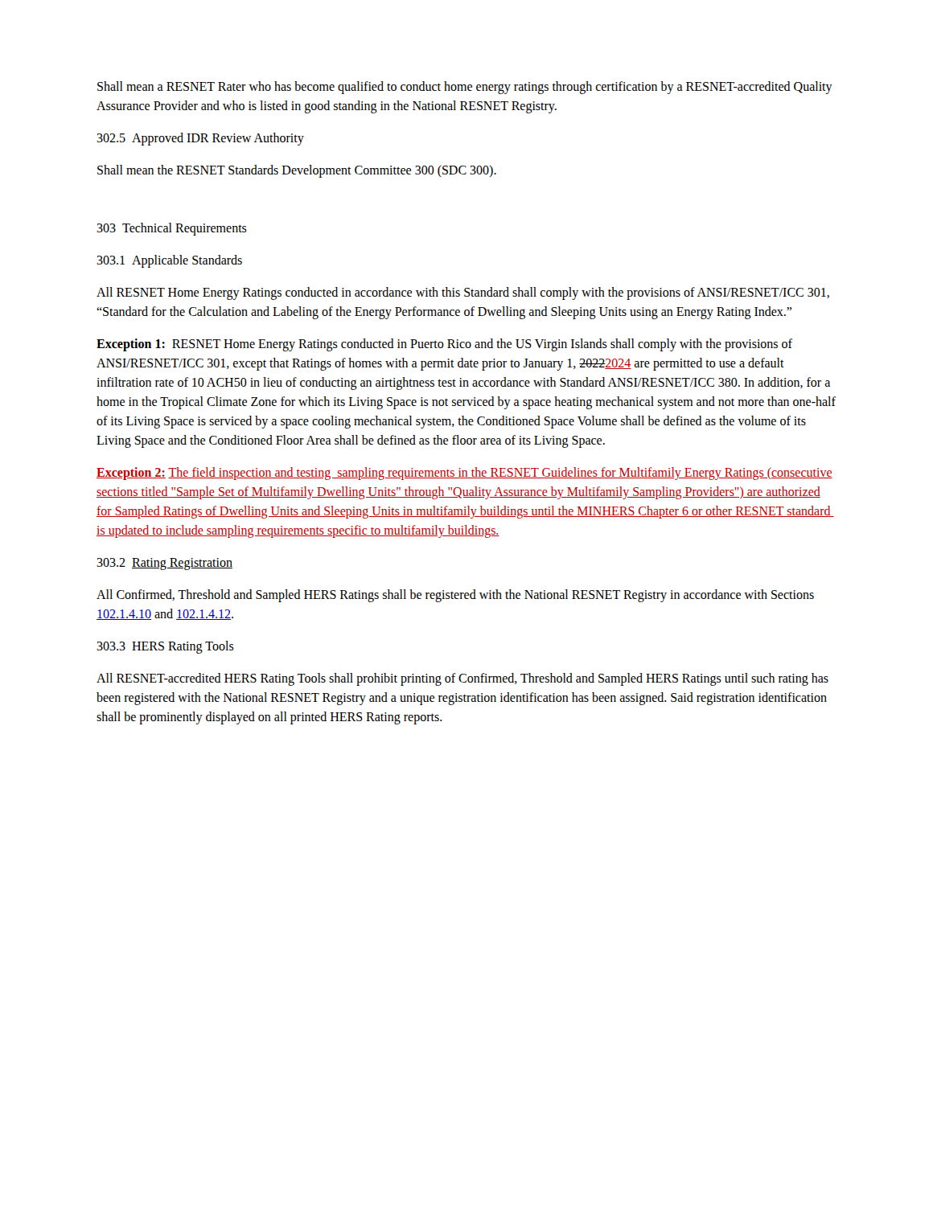Shall mean a RESNET Rater who has become qualified to conduct home energy ratings through certification by a RESNET-accredited Quality Assurance Provider and who is listed in good standing in the National RESNET Registry.
302.5 Approved IDR Review Authority
Shall mean the RESNET Standards Development Committee 300 (SDC 300).
303 Technical Requirements
303.1 Applicable Standards
All RESNET Home Energy Ratings conducted in accordance with this Standard shall comply with the provisions of ANSI/RESNET/ICC 301, “Standard for the Calculation and Labeling of the Energy Performance of Dwelling and Sleeping Units using an Energy Rating Index.”
Exception 1: RESNET Home Energy Ratings conducted in Puerto Rico and the US Virgin Islands shall comply with the provisions of ANSI/RESNET/ICC 301, except that Ratings of homes with a permit date prior to January 1, 20222024 are permitted to use a default infiltration rate of 10 ACH50 in lieu of conducting an airtightness test in accordance with Standard ANSI/RESNET/ICC 380. In addition, for a home in the Tropical Climate Zone for which its Living Space is not serviced by a space heating mechanical system and not more than one-half of its Living Space is serviced by a space cooling mechanical system, the Conditioned Space Volume shall be defined as the volume of its Living Space and the Conditioned Floor Area shall be defined as the floor area of its Living Space.
Exception 2: The field inspection and testing sampling requirements in the RESNET Guidelines for Multifamily Energy Ratings (consecutive sections titled "Sample Set of Multifamily Dwelling Units" through "Quality Assurance by Multifamily Sampling Providers") are authorized for Sampled Ratings of Dwelling Units and Sleeping Units in multifamily buildings until the MINHERS Chapter 6 or other RESNET standard is updated to include sampling requirements specific to multifamily buildings.
303.2 Rating Registration
All Confirmed, Threshold and Sampled HERS Ratings shall be registered with the National RESNET Registry in accordance with Sections 102.1.4.10 and 102.1.4.12.
303.3 HERS Rating Tools
All RESNET-accredited HERS Rating Tools shall prohibit printing of Confirmed, Threshold and Sampled HERS Ratings until such rating has been registered with the National RESNET Registry and a unique registration identification has been assigned. Said registration identification shall be prominently displayed on all printed HERS Rating reports.